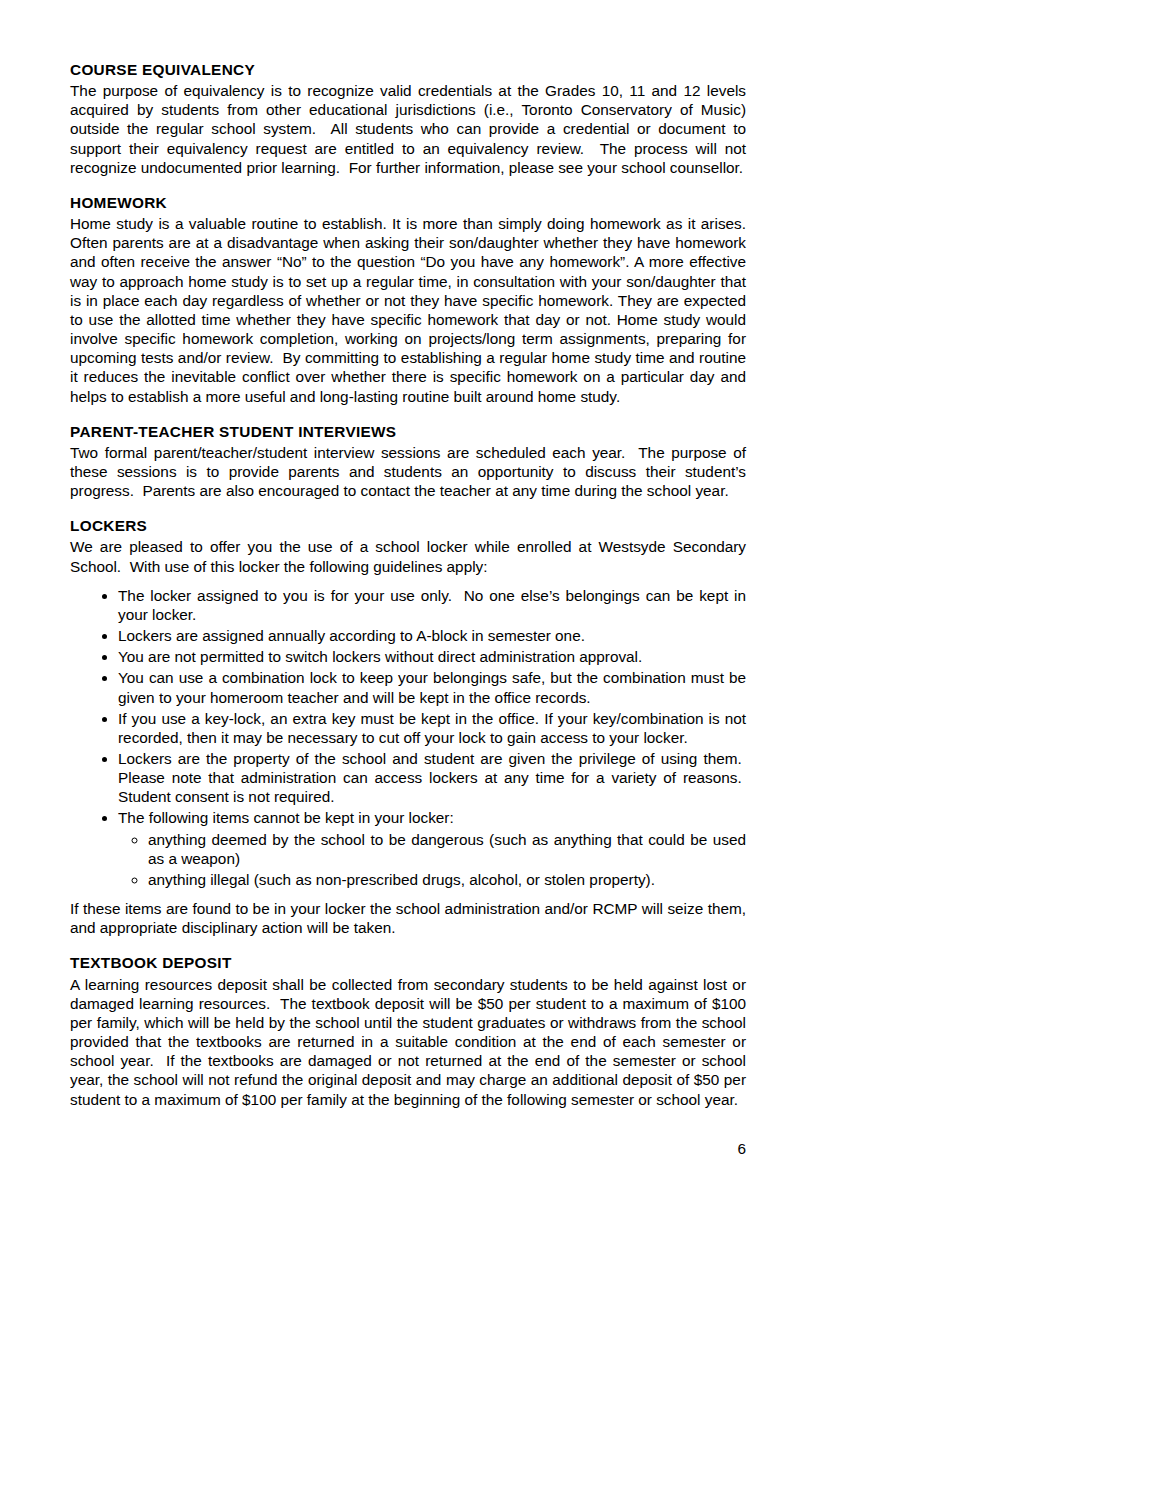COURSE EQUIVALENCY
The purpose of equivalency is to recognize valid credentials at the Grades 10, 11 and 12 levels acquired by students from other educational jurisdictions (i.e., Toronto Conservatory of Music) outside the regular school system. All students who can provide a credential or document to support their equivalency request are entitled to an equivalency review. The process will not recognize undocumented prior learning. For further information, please see your school counsellor.
HOMEWORK
Home study is a valuable routine to establish. It is more than simply doing homework as it arises. Often parents are at a disadvantage when asking their son/daughter whether they have homework and often receive the answer “No” to the question “Do you have any homework”. A more effective way to approach home study is to set up a regular time, in consultation with your son/daughter that is in place each day regardless of whether or not they have specific homework. They are expected to use the allotted time whether they have specific homework that day or not. Home study would involve specific homework completion, working on projects/long term assignments, preparing for upcoming tests and/or review. By committing to establishing a regular home study time and routine it reduces the inevitable conflict over whether there is specific homework on a particular day and helps to establish a more useful and long-lasting routine built around home study.
PARENT-TEACHER STUDENT INTERVIEWS
Two formal parent/teacher/student interview sessions are scheduled each year. The purpose of these sessions is to provide parents and students an opportunity to discuss their student’s progress. Parents are also encouraged to contact the teacher at any time during the school year.
LOCKERS
We are pleased to offer you the use of a school locker while enrolled at Westsyde Secondary School. With use of this locker the following guidelines apply:
The locker assigned to you is for your use only. No one else’s belongings can be kept in your locker.
Lockers are assigned annually according to A-block in semester one.
You are not permitted to switch lockers without direct administration approval.
You can use a combination lock to keep your belongings safe, but the combination must be given to your homeroom teacher and will be kept in the office records.
If you use a key-lock, an extra key must be kept in the office. If your key/combination is not recorded, then it may be necessary to cut off your lock to gain access to your locker.
Lockers are the property of the school and student are given the privilege of using them. Please note that administration can access lockers at any time for a variety of reasons. Student consent is not required.
The following items cannot be kept in your locker:
anything deemed by the school to be dangerous (such as anything that could be used as a weapon)
anything illegal (such as non-prescribed drugs, alcohol, or stolen property).
If these items are found to be in your locker the school administration and/or RCMP will seize them, and appropriate disciplinary action will be taken.
TEXTBOOK DEPOSIT
A learning resources deposit shall be collected from secondary students to be held against lost or damaged learning resources. The textbook deposit will be $50 per student to a maximum of $100 per family, which will be held by the school until the student graduates or withdraws from the school provided that the textbooks are returned in a suitable condition at the end of each semester or school year. If the textbooks are damaged or not returned at the end of the semester or school year, the school will not refund the original deposit and may charge an additional deposit of $50 per student to a maximum of $100 per family at the beginning of the following semester or school year.
6